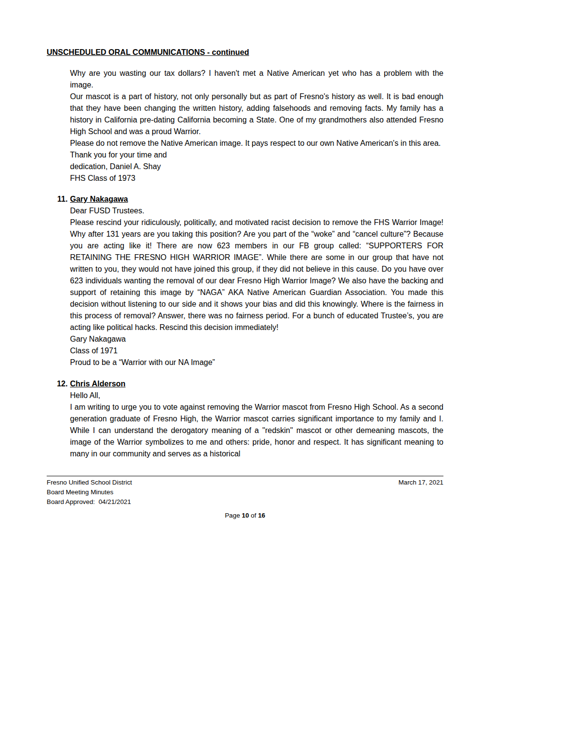UNSCHEDULED ORAL COMMUNICATIONS - continued
Why are you wasting our tax dollars? I haven't met a Native American yet who has a problem with the image.
Our mascot is a part of history, not only personally but as part of Fresno's history as well. It is bad enough that they have been changing the written history, adding falsehoods and removing facts. My family has a history in California pre-dating California becoming a State. One of my grandmothers also attended Fresno High School and was a proud Warrior.
Please do not remove the Native American image. It pays respect to our own Native American's in this area.
Thank you for your time and
dedication, Daniel A. Shay
FHS Class of 1973
Gary Nakagawa
Dear FUSD Trustees.
Please rescind your ridiculously, politically, and motivated racist decision to remove the FHS Warrior Image! Why after 131 years are you taking this position? Are you part of the “woke” and “cancel culture”? Because you are acting like it! There are now 623 members in our FB group called: “SUPPORTERS FOR RETAINING THE FRESNO HIGH WARRIOR IMAGE”. While there are some in our group that have not written to you, they would not have joined this group, if they did not believe in this cause. Do you have over 623 individuals wanting the removal of our dear Fresno High Warrior Image? We also have the backing and support of retaining this image by “NAGA” AKA Native American Guardian Association. You made this decision without listening to our side and it shows your bias and did this knowingly. Where is the fairness in this process of removal? Answer, there was no fairness period. For a bunch of educated Trustee’s, you are acting like political hacks. Rescind this decision immediately!
Gary Nakagawa
Class of 1971
Proud to be a “Warrior with our NA Image”
Chris Alderson
Hello All,
I am writing to urge you to vote against removing the Warrior mascot from Fresno High School. As a second generation graduate of Fresno High, the Warrior mascot carries significant importance to my family and I. While I can understand the derogatory meaning of a "redskin" mascot or other demeaning mascots, the image of the Warrior symbolizes to me and others: pride, honor and respect. It has significant meaning to many in our community and serves as a historical
Fresno Unified School District
Board Meeting Minutes
Board Approved: 04/21/2021
March 17, 2021
Page 10 of 16